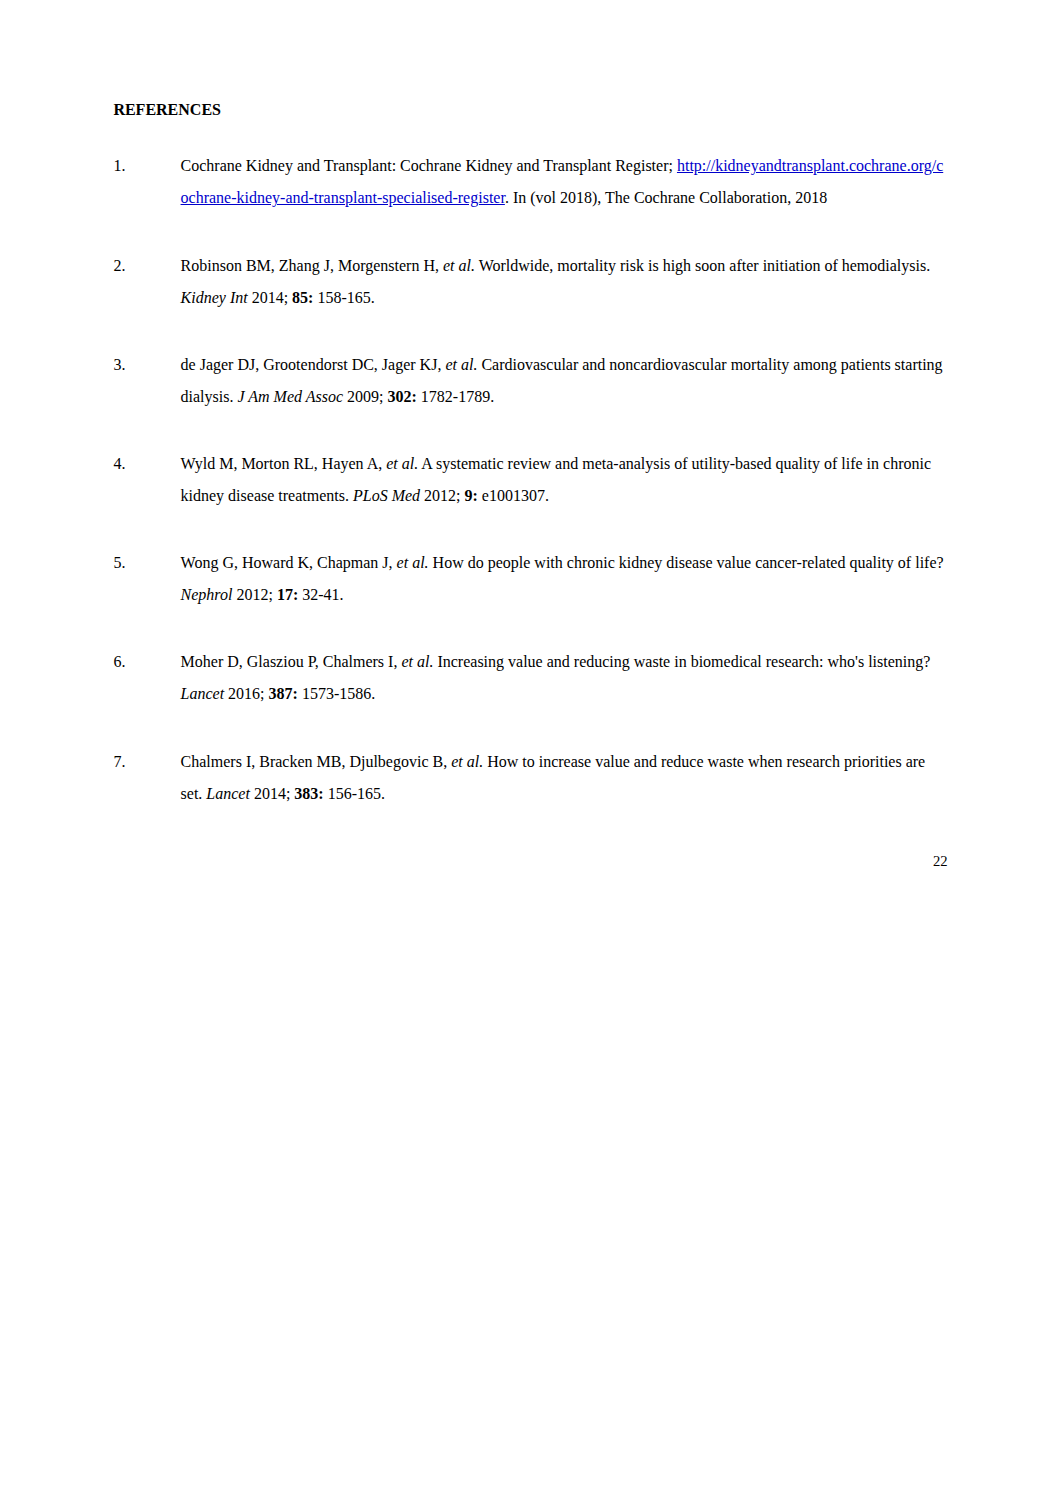REFERENCES
Cochrane Kidney and Transplant: Cochrane Kidney and Transplant Register; http://kidneyandtransplant.cochrane.org/cochrane-kidney-and-transplant-specialised-register. In (vol 2018), The Cochrane Collaboration, 2018
Robinson BM, Zhang J, Morgenstern H, et al. Worldwide, mortality risk is high soon after initiation of hemodialysis. Kidney Int 2014; 85: 158-165.
de Jager DJ, Grootendorst DC, Jager KJ, et al. Cardiovascular and noncardiovascular mortality among patients starting dialysis. J Am Med Assoc 2009; 302: 1782-1789.
Wyld M, Morton RL, Hayen A, et al. A systematic review and meta-analysis of utility-based quality of life in chronic kidney disease treatments. PLoS Med 2012; 9: e1001307.
Wong G, Howard K, Chapman J, et al. How do people with chronic kidney disease value cancer-related quality of life? Nephrol 2012; 17: 32-41.
Moher D, Glasziou P, Chalmers I, et al. Increasing value and reducing waste in biomedical research: who's listening? Lancet 2016; 387: 1573-1586.
Chalmers I, Bracken MB, Djulbegovic B, et al. How to increase value and reduce waste when research priorities are set. Lancet 2014; 383: 156-165.
22